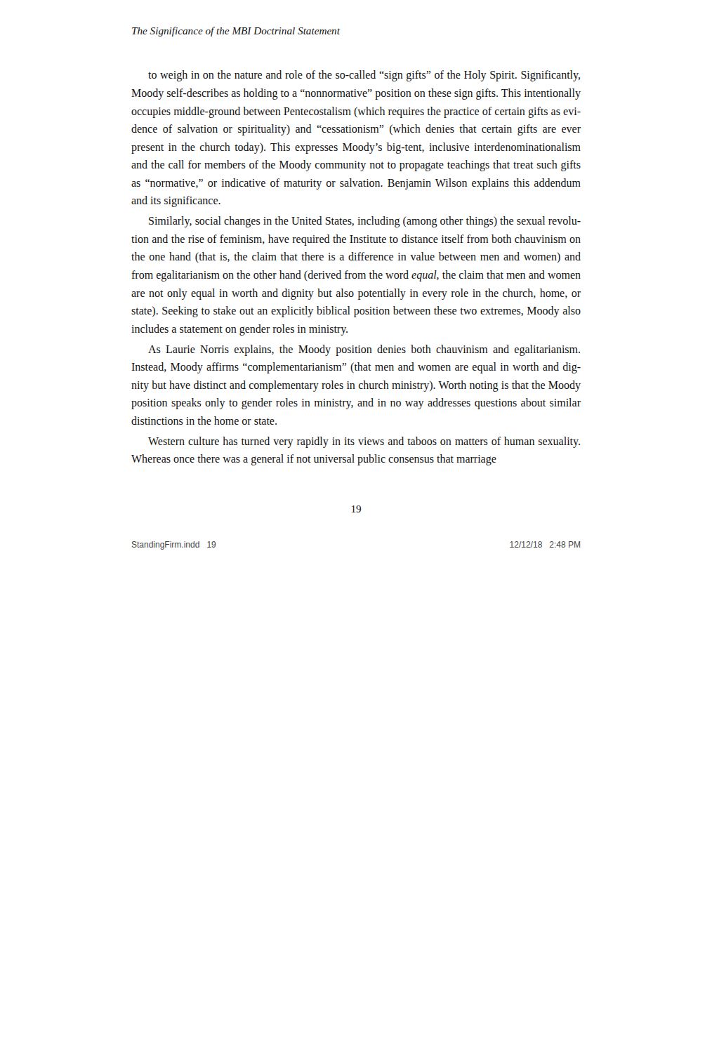The Significance of the MBI Doctrinal Statement
to weigh in on the nature and role of the so-called “sign gifts” of the Holy Spirit. Significantly, Moody self-describes as holding to a “nonnormative” position on these sign gifts. This intentionally occupies middle-ground between Pentecostalism (which requires the practice of certain gifts as evidence of salvation or spirituality) and “cessationism” (which denies that certain gifts are ever present in the church today). This expresses Moody’s big-tent, inclusive interdenominationalism and the call for members of the Moody community not to propagate teachings that treat such gifts as “normative,” or indicative of maturity or salvation. Benjamin Wilson explains this addendum and its significance.
Similarly, social changes in the United States, including (among other things) the sexual revolution and the rise of feminism, have required the Institute to distance itself from both chauvinism on the one hand (that is, the claim that there is a difference in value between men and women) and from egalitarianism on the other hand (derived from the word equal, the claim that men and women are not only equal in worth and dignity but also potentially in every role in the church, home, or state). Seeking to stake out an explicitly biblical position between these two extremes, Moody also includes a statement on gender roles in ministry.
As Laurie Norris explains, the Moody position denies both chauvinism and egalitarianism. Instead, Moody affirms “complementarianism” (that men and women are equal in worth and dignity but have distinct and complementary roles in church ministry). Worth noting is that the Moody position speaks only to gender roles in ministry, and in no way addresses questions about similar distinctions in the home or state.
Western culture has turned very rapidly in its views and taboos on matters of human sexuality. Whereas once there was a general if not universal public consensus that marriage
19
StandingFirm.indd 19 12/12/18 2:48 PM